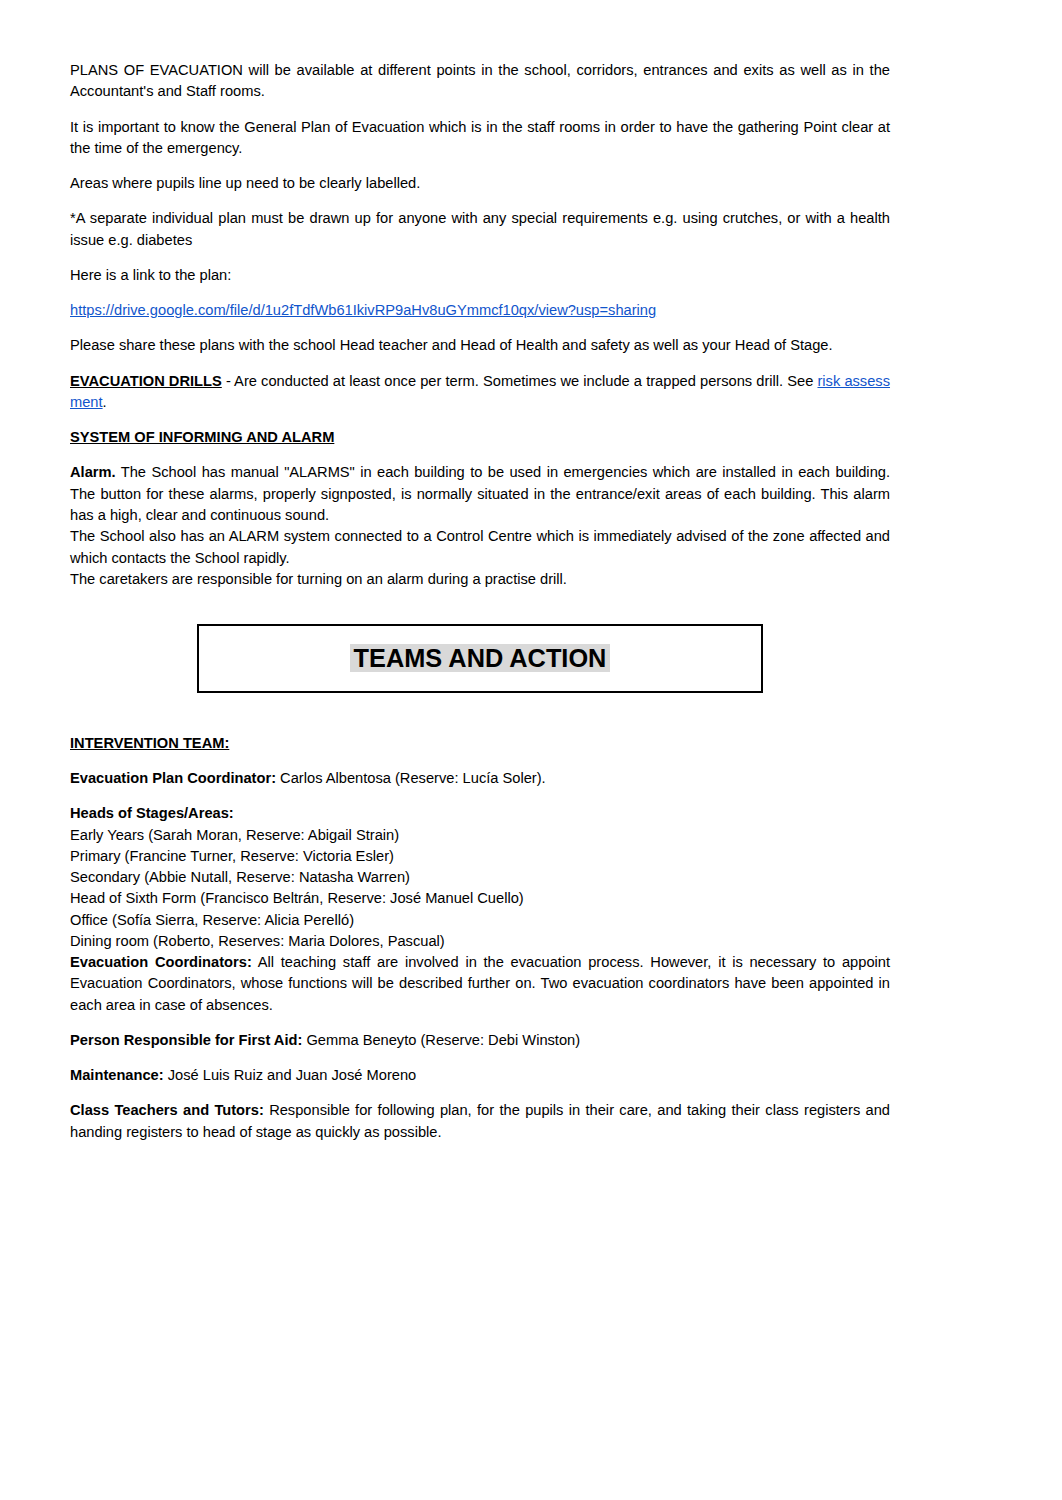PLANS OF EVACUATION will be available at different points in the school, corridors, entrances and exits as well as in the Accountant's and Staff rooms.
It is important to know the General Plan of Evacuation which is in the staff rooms in order to have the gathering Point clear at the time of the emergency.
Areas where pupils line up need to be clearly labelled.
*A separate individual plan must be drawn up for anyone with any special requirements e.g. using crutches, or with a health issue e.g. diabetes
Here is a link to the plan:
https://drive.google.com/file/d/1u2fTdfWb61IkivRP9aHv8uGYmmcf10qx/view?usp=sharing
Please share these plans with the school Head teacher and Head of Health and safety as well as your Head of Stage.
EVACUATION DRILLS - Are conducted at least once per term. Sometimes we include a trapped persons drill. See risk assessment.
SYSTEM OF INFORMING AND ALARM
Alarm. The School has manual "ALARMS" in each building to be used in emergencies which are installed in each building. The button for these alarms, properly signposted, is normally situated in the entrance/exit areas of each building. This alarm has a high, clear and continuous sound.
The School also has an ALARM system connected to a Control Centre which is immediately advised of the zone affected and which contacts the School rapidly.
The caretakers are responsible for turning on an alarm during a practise drill.
TEAMS AND ACTION
INTERVENTION TEAM:
Evacuation Plan Coordinator: Carlos Albentosa (Reserve: Lucía Soler).
Heads of Stages/Areas:
Early Years (Sarah Moran, Reserve: Abigail Strain)
Primary (Francine Turner, Reserve: Victoria Esler)
Secondary (Abbie Nutall, Reserve: Natasha Warren)
Head of Sixth Form (Francisco Beltrán, Reserve: José Manuel Cuello)
Office (Sofía Sierra, Reserve: Alicia Perelló)
Dining room (Roberto, Reserves: Maria Dolores, Pascual)
Evacuation Coordinators: All teaching staff are involved in the evacuation process. However, it is necessary to appoint Evacuation Coordinators, whose functions will be described further on. Two evacuation coordinators have been appointed in each area in case of absences.
Person Responsible for First Aid: Gemma Beneyto (Reserve: Debi Winston)
Maintenance: José Luis Ruiz and Juan José Moreno
Class Teachers and Tutors: Responsible for following plan, for the pupils in their care, and taking their class registers and handing registers to head of stage as quickly as possible.